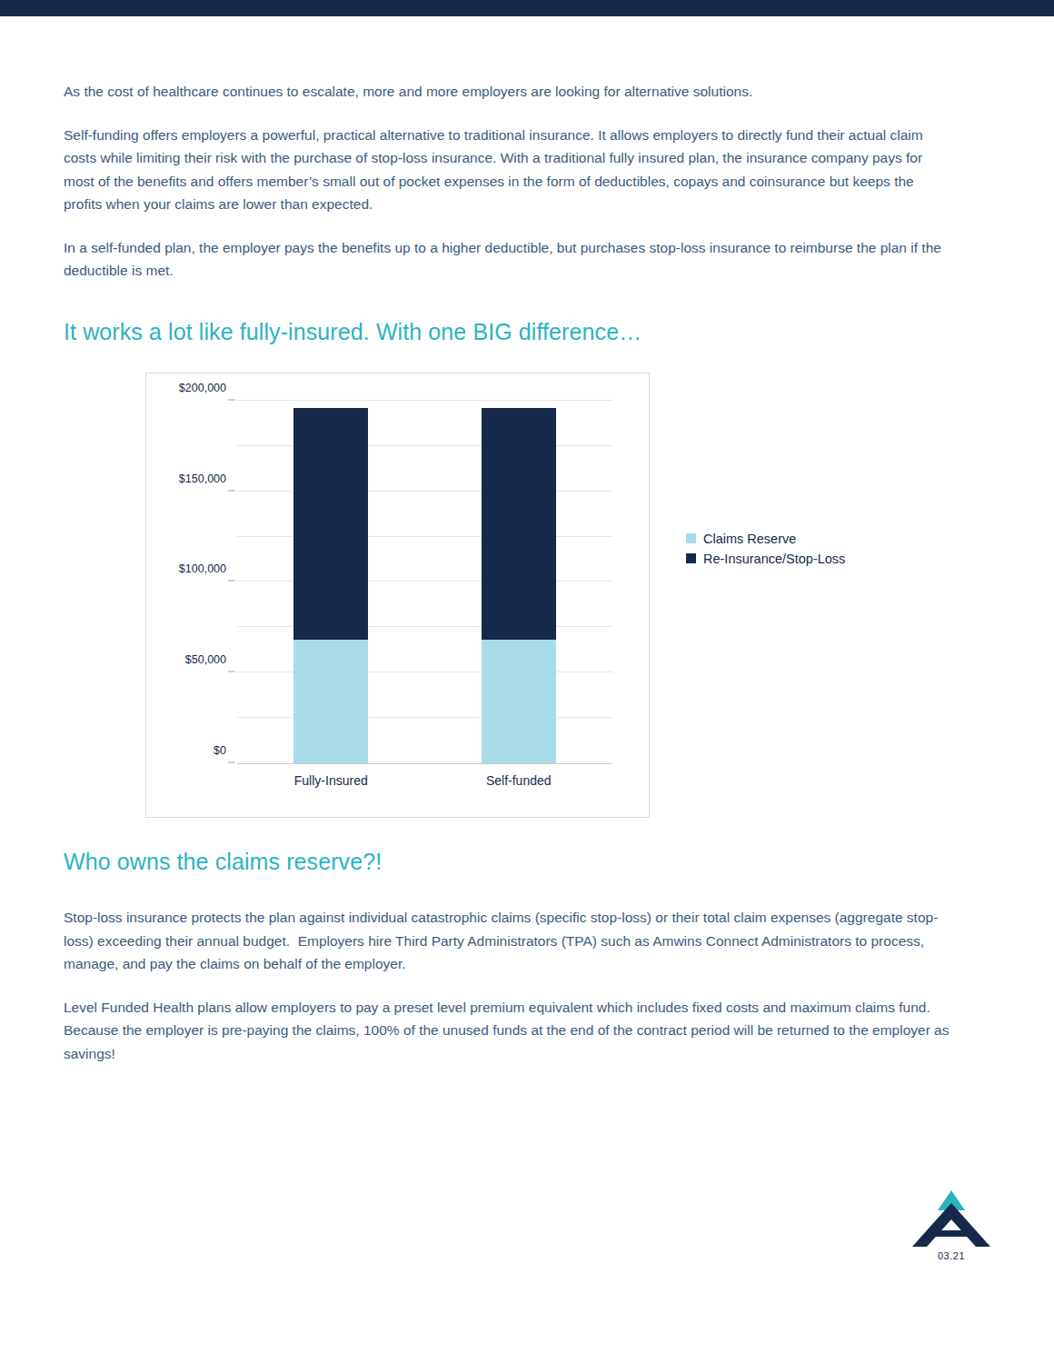As the cost of healthcare continues to escalate, more and more employers are looking for alternative solutions.
Self-funding offers employers a powerful, practical alternative to traditional insurance. It allows employers to directly fund their actual claim costs while limiting their risk with the purchase of stop-loss insurance. With a traditional fully insured plan, the insurance company pays for most of the benefits and offers member’s small out of pocket expenses in the form of deductibles, copays and coinsurance but keeps the profits when your claims are lower than expected.
In a self-funded plan, the employer pays the benefits up to a higher deductible, but purchases stop-loss insurance to reimburse the plan if the deductible is met.
It works a lot like fully-insured. With one BIG difference…
$0
$50,000
$100,000
$150,000
$200,000
Fully-Insured Self-funded
Claims Reserve
Re-Insurance/Stop-Loss
Who owns the claims reserve?!
Stop-loss insurance protects the plan against individual catastrophic claims (specific stop-loss) or their total claim expenses (aggregate stop-loss) exceeding their annual budget. Employers hire Third Party Administrators (TPA) such as Amwins Connect Administrators to process, manage, and pay the claims on behalf of the employer.
Level Funded Health plans allow employers to pay a preset level premium equivalent which includes fixed costs and maximum claims fund. Because the employer is pre-paying the claims, 100% of the unused funds at the end of the contract period will be returned to the employer as savings!
03.21